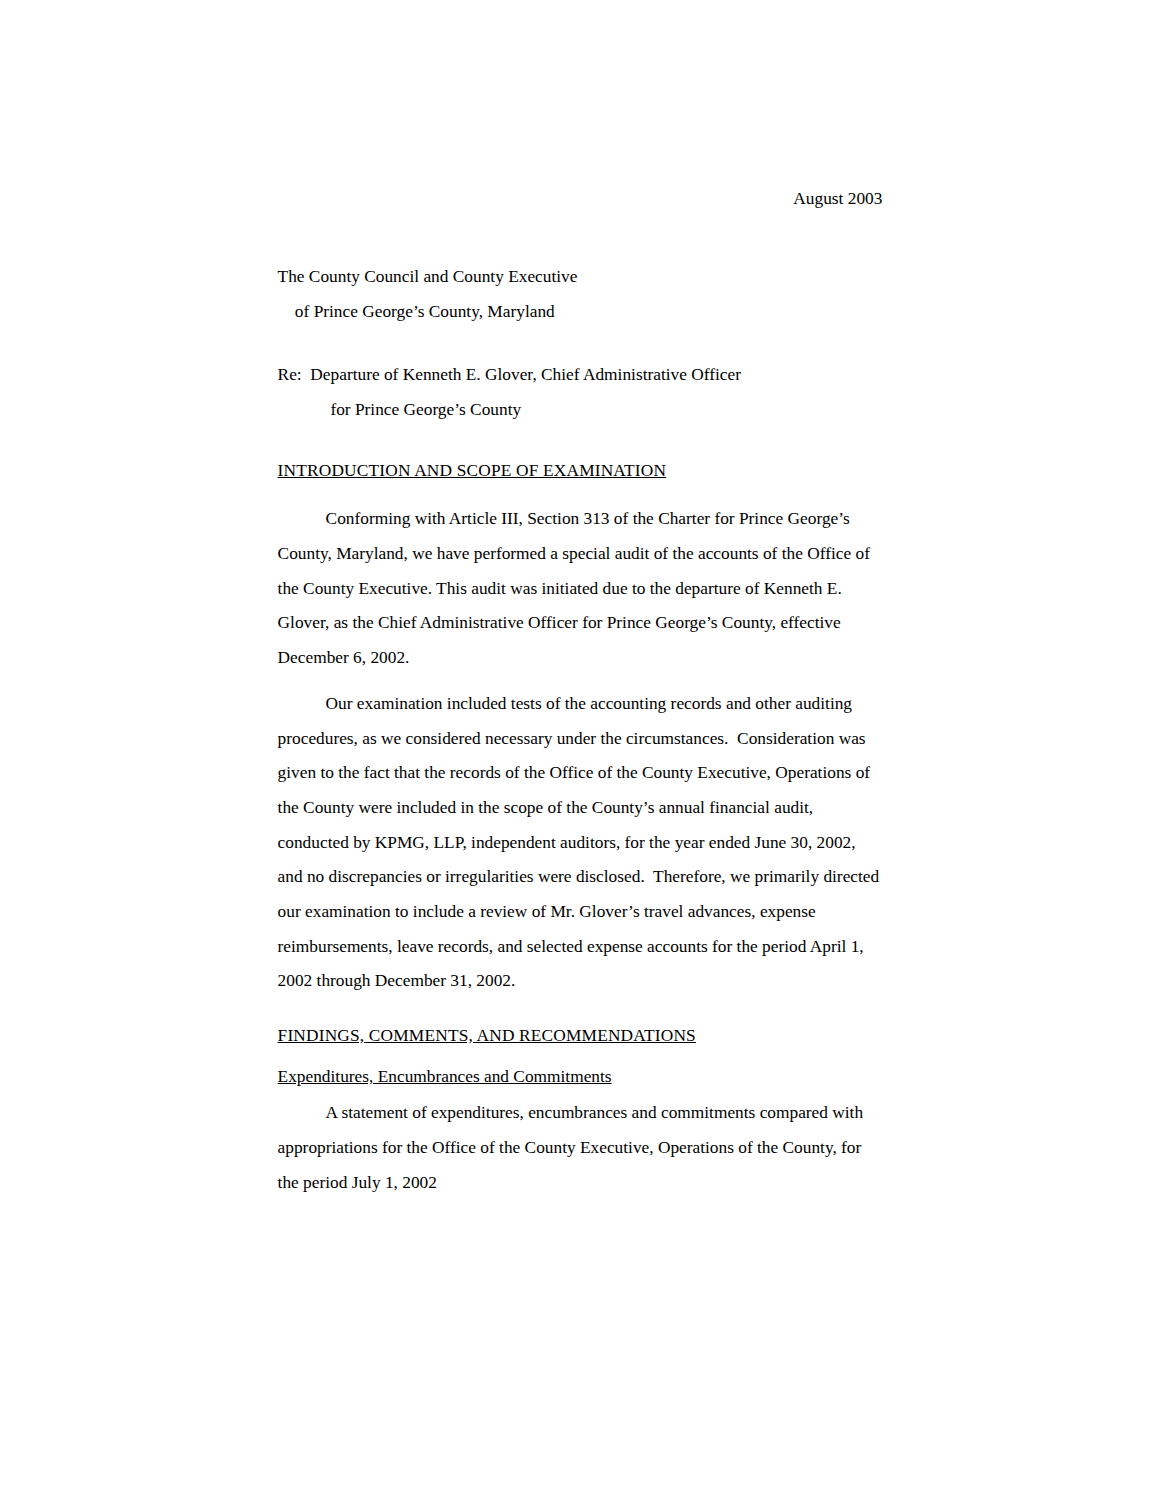August 2003
The County Council and County Executive
of Prince George’s County, Maryland
Re: Departure of Kenneth E. Glover, Chief Administrative Officer
for Prince George’s County
INTRODUCTION AND SCOPE OF EXAMINATION
Conforming with Article III, Section 313 of the Charter for Prince George’s County, Maryland, we have performed a special audit of the accounts of the Office of the County Executive. This audit was initiated due to the departure of Kenneth E. Glover, as the Chief Administrative Officer for Prince George’s County, effective December 6, 2002.
Our examination included tests of the accounting records and other auditing procedures, as we considered necessary under the circumstances. Consideration was given to the fact that the records of the Office of the County Executive, Operations of the County were included in the scope of the County’s annual financial audit, conducted by KPMG, LLP, independent auditors, for the year ended June 30, 2002, and no discrepancies or irregularities were disclosed. Therefore, we primarily directed our examination to include a review of Mr. Glover’s travel advances, expense reimbursements, leave records, and selected expense accounts for the period April 1, 2002 through December 31, 2002.
FINDINGS, COMMENTS, AND RECOMMENDATIONS
Expenditures, Encumbrances and Commitments
A statement of expenditures, encumbrances and commitments compared with appropriations for the Office of the County Executive, Operations of the County, for the period July 1, 2002